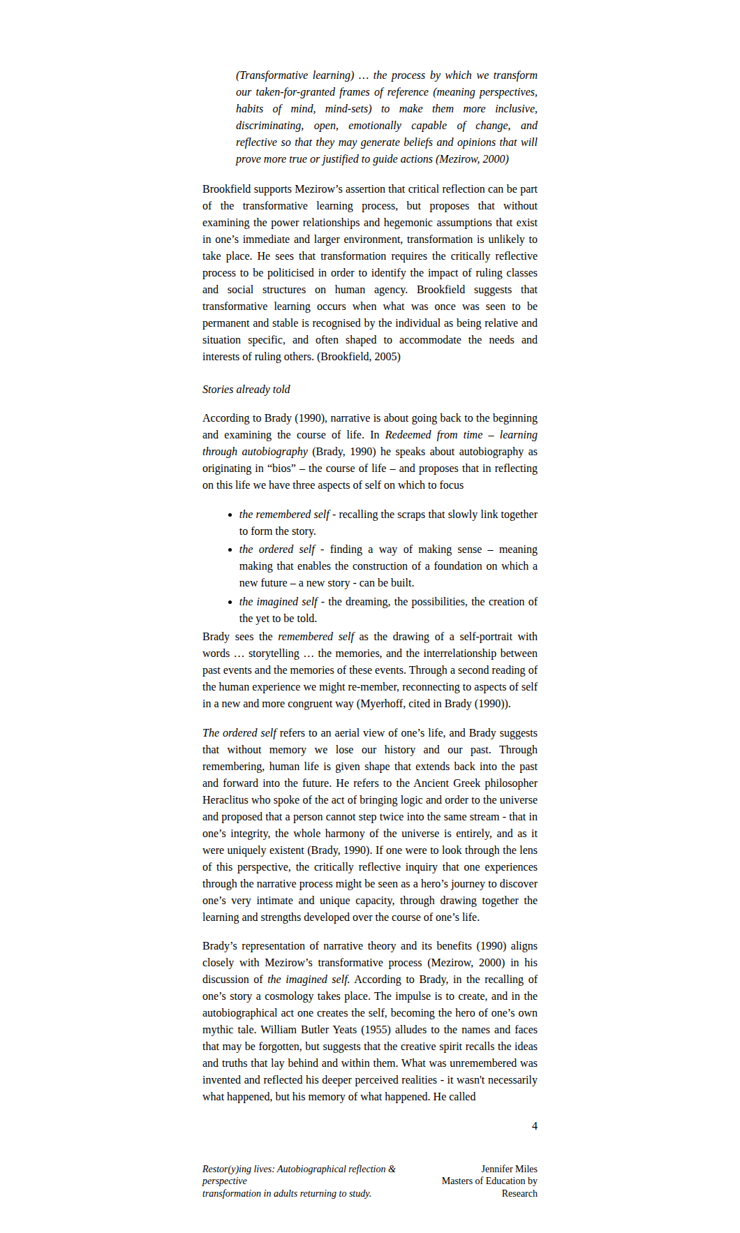(Transformative learning) … the process by which we transform our taken-for-granted frames of reference (meaning perspectives, habits of mind, mind-sets) to make them more inclusive, discriminating, open, emotionally capable of change, and reflective so that they may generate beliefs and opinions that will prove more true or justified to guide actions (Mezirow, 2000)
Brookfield supports Mezirow’s assertion that critical reflection can be part of the transformative learning process, but proposes that without examining the power relationships and hegemonic assumptions that exist in one’s immediate and larger environment, transformation is unlikely to take place. He sees that transformation requires the critically reflective process to be politicised in order to identify the impact of ruling classes and social structures on human agency. Brookfield suggests that transformative learning occurs when what was once was seen to be permanent and stable is recognised by the individual as being relative and situation specific, and often shaped to accommodate the needs and interests of ruling others. (Brookfield, 2005)
Stories already told
According to Brady (1990), narrative is about going back to the beginning and examining the course of life. In Redeemed from time – learning through autobiography (Brady, 1990) he speaks about autobiography as originating in “bios” – the course of life – and proposes that in reflecting on this life we have three aspects of self on which to focus
the remembered self - recalling the scraps that slowly link together to form the story.
the ordered self - finding a way of making sense – meaning making that enables the construction of a foundation on which a new future – a new story - can be built.
the imagined self - the dreaming, the possibilities, the creation of the yet to be told.
Brady sees the remembered self as the drawing of a self-portrait with words … storytelling … the memories, and the interrelationship between past events and the memories of these events. Through a second reading of the human experience we might re-member, reconnecting to aspects of self in a new and more congruent way (Myerhoff, cited in Brady (1990)).
The ordered self refers to an aerial view of one’s life, and Brady suggests that without memory we lose our history and our past. Through remembering, human life is given shape that extends back into the past and forward into the future. He refers to the Ancient Greek philosopher Heraclitus who spoke of the act of bringing logic and order to the universe and proposed that a person cannot step twice into the same stream - that in one’s integrity, the whole harmony of the universe is entirely, and as it were uniquely existent (Brady, 1990). If one were to look through the lens of this perspective, the critically reflective inquiry that one experiences through the narrative process might be seen as a hero’s journey to discover one’s very intimate and unique capacity, through drawing together the learning and strengths developed over the course of one’s life.
Brady’s representation of narrative theory and its benefits (1990) aligns closely with Mezirow’s transformative process (Mezirow, 2000) in his discussion of the imagined self. According to Brady, in the recalling of one’s story a cosmology takes place. The impulse is to create, and in the autobiographical act one creates the self, becoming the hero of one’s own mythic tale. William Butler Yeats (1955) alludes to the names and faces that may be forgotten, but suggests that the creative spirit recalls the ideas and truths that lay behind and within them. What was unremembered was invented and reflected his deeper perceived realities - it wasn't necessarily what happened, but his memory of what happened. He called
4
Restor(y)ing lives: Autobiographical reflection & perspective
transformation in adults returning to study.
Jennifer Miles
Masters of Education by Research